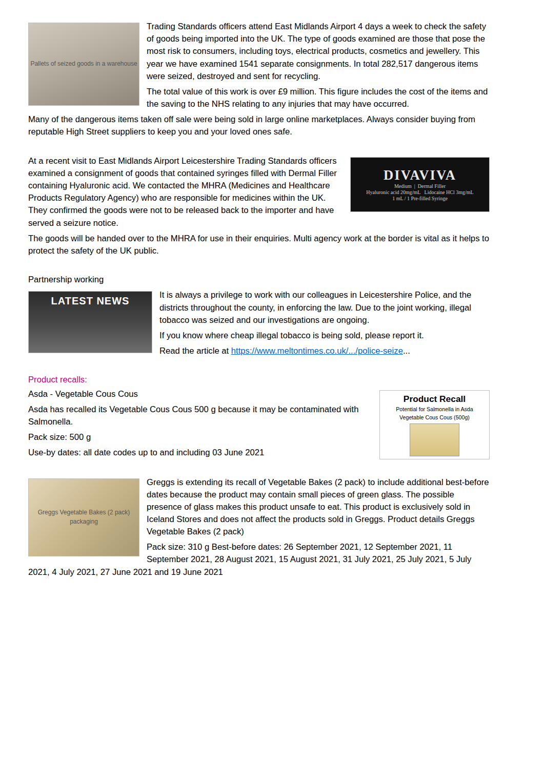Pallets of seized goods in a warehouse
Trading Standards officers attend East Midlands Airport 4 days a week to check the safety of goods being imported into the UK. The type of goods examined are those that pose the most risk to consumers, including toys, electrical products, cosmetics and jewellery. This year we have examined 1541 separate consignments. In total 282,517 dangerous items were seized, destroyed and sent for recycling.
The total value of this work is over £9 million. This figure includes the cost of the items and the saving to the NHS relating to any injuries that may have occurred.
Many of the dangerous items taken off sale were being sold in large online marketplaces. Always consider buying from reputable High Street suppliers to keep you and your loved ones safe.
DIVAVIVA Medium | Dermal Filler Hyaluronic acid 20mg/mL Lidocaine HCl 3mg/mL 1 mL / 1 Pre-filled Syringe
At a recent visit to East Midlands Airport Leicestershire Trading Standards officers examined a consignment of goods that contained syringes filled with Dermal Filler containing Hyaluronic acid. We contacted the MHRA (Medicines and Healthcare Products Regulatory Agency) who are responsible for medicines within the UK. They confirmed the goods were not to be released back to the importer and have served a seizure notice.
The goods will be handed over to the MHRA for use in their enquiries. Multi agency work at the border is vital as it helps to protect the safety of the UK public.
Partnership working
LATEST NEWS
It is always a privilege to work with our colleagues in Leicestershire Police, and the districts throughout the county, in enforcing the law. Due to the joint working, illegal tobacco was seized and our investigations are ongoing.
If you know where cheap illegal tobacco is being sold, please report it.
Read the article at https://www.meltontimes.co.uk/.../police-seize...
Product recalls:
Product Recall Potential for Salmonella in Asda
Vegetable Cous Cous (500g)
Asda - Vegetable Cous Cous
Asda has recalled its Vegetable Cous Cous 500 g because it may be contaminated with Salmonella.
Pack size: 500 g
Use-by dates: all date codes up to and including 03 June 2021
Greggs Vegetable Bakes (2 pack) packaging
Greggs is extending its recall of Vegetable Bakes (2 pack) to include additional best-before dates because the product may contain small pieces of green glass. The possible presence of glass makes this product unsafe to eat. This product is exclusively sold in Iceland Stores and does not affect the products sold in Greggs. Product details Greggs Vegetable Bakes (2 pack)
Pack size: 310 g Best-before dates: 26 September 2021, 12 September 2021, 11 September 2021, 28 August 2021, 15 August 2021, 31 July 2021, 25 July 2021, 5 July 2021, 4 July 2021, 27 June 2021 and 19 June 2021